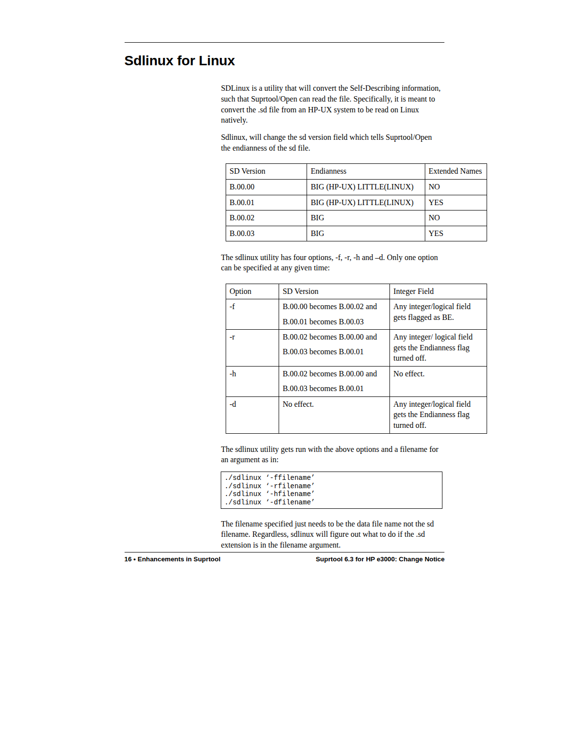Sdlinux for Linux
SDLinux is a utility that will convert the Self-Describing information, such that Suprtool/Open can read the file. Specifically, it is meant to convert the .sd file from an HP-UX system to be read on Linux natively.
Sdlinux, will change the sd version field which tells Suprtool/Open the endianness of the sd file.
| SD Version | Endianness | Extended Names |
| B.00.00 | BIG (HP-UX) LITTLE(LINUX) | NO |
| B.00.01 | BIG (HP-UX) LITTLE(LINUX) | YES |
| B.00.02 | BIG | NO |
| B.00.03 | BIG | YES |
The sdlinux utility has four options, -f, -r, -h and –d. Only one option can be specified at any given time:
| Option | SD Version | Integer Field |
| -f | B.00.00 becomes B.00.02 and B.00.01 becomes B.00.03 | Any integer/logical field gets flagged as BE. |
| -r | B.00.02 becomes B.00.00 and B.00.03 becomes B.00.01 | Any integer/ logical field gets the Endianness flag turned off. |
| -h | B.00.02 becomes B.00.00 and B.00.03 becomes B.00.01 | No effect. |
| -d | No effect. | Any integer/logical field gets the Endianness flag turned off. |
The sdlinux utility gets run with the above options and a filename for an argument as in:
./sdlinux ‘-ffilename’
./sdlinux ‘-rfilename’
./sdlinux ‘-hfilename’
./sdlinux ‘-dfilename’
The filename specified just needs to be the data file name not the sd filename. Regardless, sdlinux will figure out what to do if the .sd extension is in the filename argument.
16 • Enhancements in Suprtool
Suprtool 6.3 for HP e3000: Change Notice